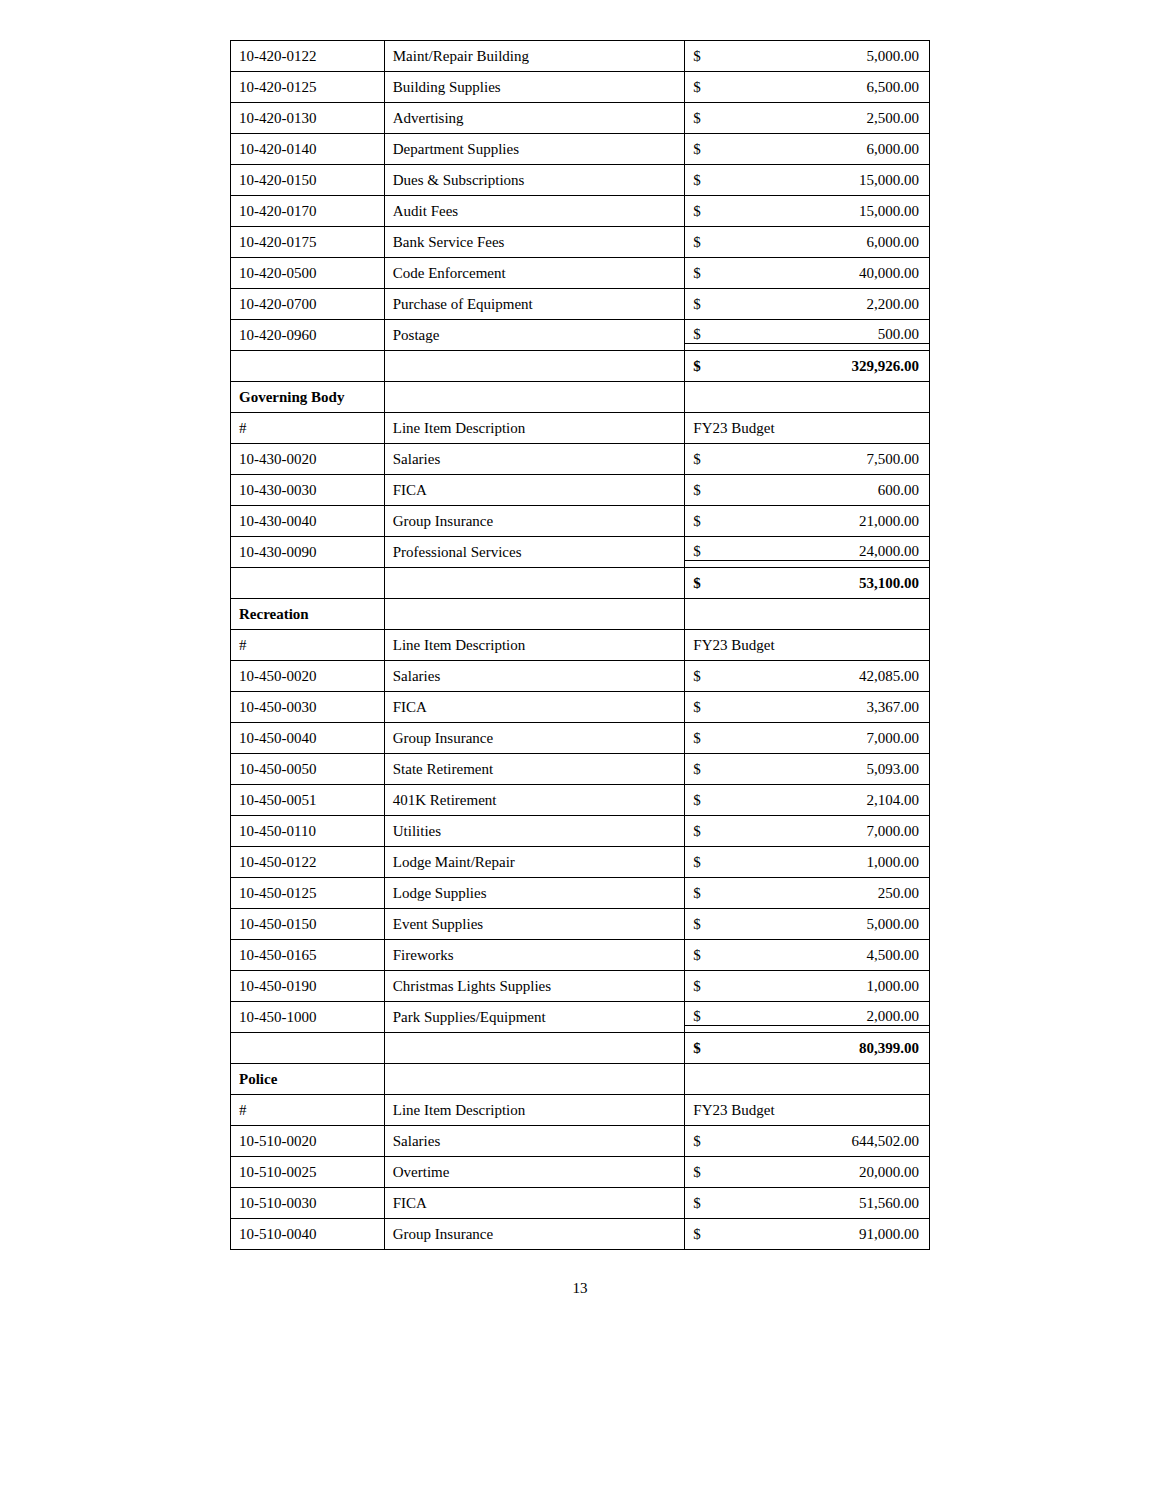| 10-420-0122 | Maint/Repair Building | $ 5,000.00 |
| 10-420-0125 | Building Supplies | $ 6,500.00 |
| 10-420-0130 | Advertising | $ 2,500.00 |
| 10-420-0140 | Department Supplies | $ 6,000.00 |
| 10-420-0150 | Dues & Subscriptions | $ 15,000.00 |
| 10-420-0170 | Audit Fees | $ 15,000.00 |
| 10-420-0175 | Bank Service Fees | $ 6,000.00 |
| 10-420-0500 | Code Enforcement | $ 40,000.00 |
| 10-420-0700 | Purchase of Equipment | $ 2,200.00 |
| 10-420-0960 | Postage | $ 500.00 |
| | | $ 329,926.00 |
| Governing Body | | |
| # | Line Item Description | FY23 Budget |
| 10-430-0020 | Salaries | $ 7,500.00 |
| 10-430-0030 | FICA | $ 600.00 |
| 10-430-0040 | Group Insurance | $ 21,000.00 |
| 10-430-0090 | Professional Services | $ 24,000.00 |
| | | $ 53,100.00 |
| Recreation | | |
| # | Line Item Description | FY23 Budget |
| 10-450-0020 | Salaries | $ 42,085.00 |
| 10-450-0030 | FICA | $ 3,367.00 |
| 10-450-0040 | Group Insurance | $ 7,000.00 |
| 10-450-0050 | State Retirement | $ 5,093.00 |
| 10-450-0051 | 401K Retirement | $ 2,104.00 |
| 10-450-0110 | Utilities | $ 7,000.00 |
| 10-450-0122 | Lodge Maint/Repair | $ 1,000.00 |
| 10-450-0125 | Lodge Supplies | $ 250.00 |
| 10-450-0150 | Event Supplies | $ 5,000.00 |
| 10-450-0165 | Fireworks | $ 4,500.00 |
| 10-450-0190 | Christmas Lights Supplies | $ 1,000.00 |
| 10-450-1000 | Park Supplies/Equipment | $ 2,000.00 |
| | | $ 80,399.00 |
| Police | | |
| # | Line Item Description | FY23 Budget |
| 10-510-0020 | Salaries | $ 644,502.00 |
| 10-510-0025 | Overtime | $ 20,000.00 |
| 10-510-0030 | FICA | $ 51,560.00 |
| 10-510-0040 | Group Insurance | $ 91,000.00 |
13